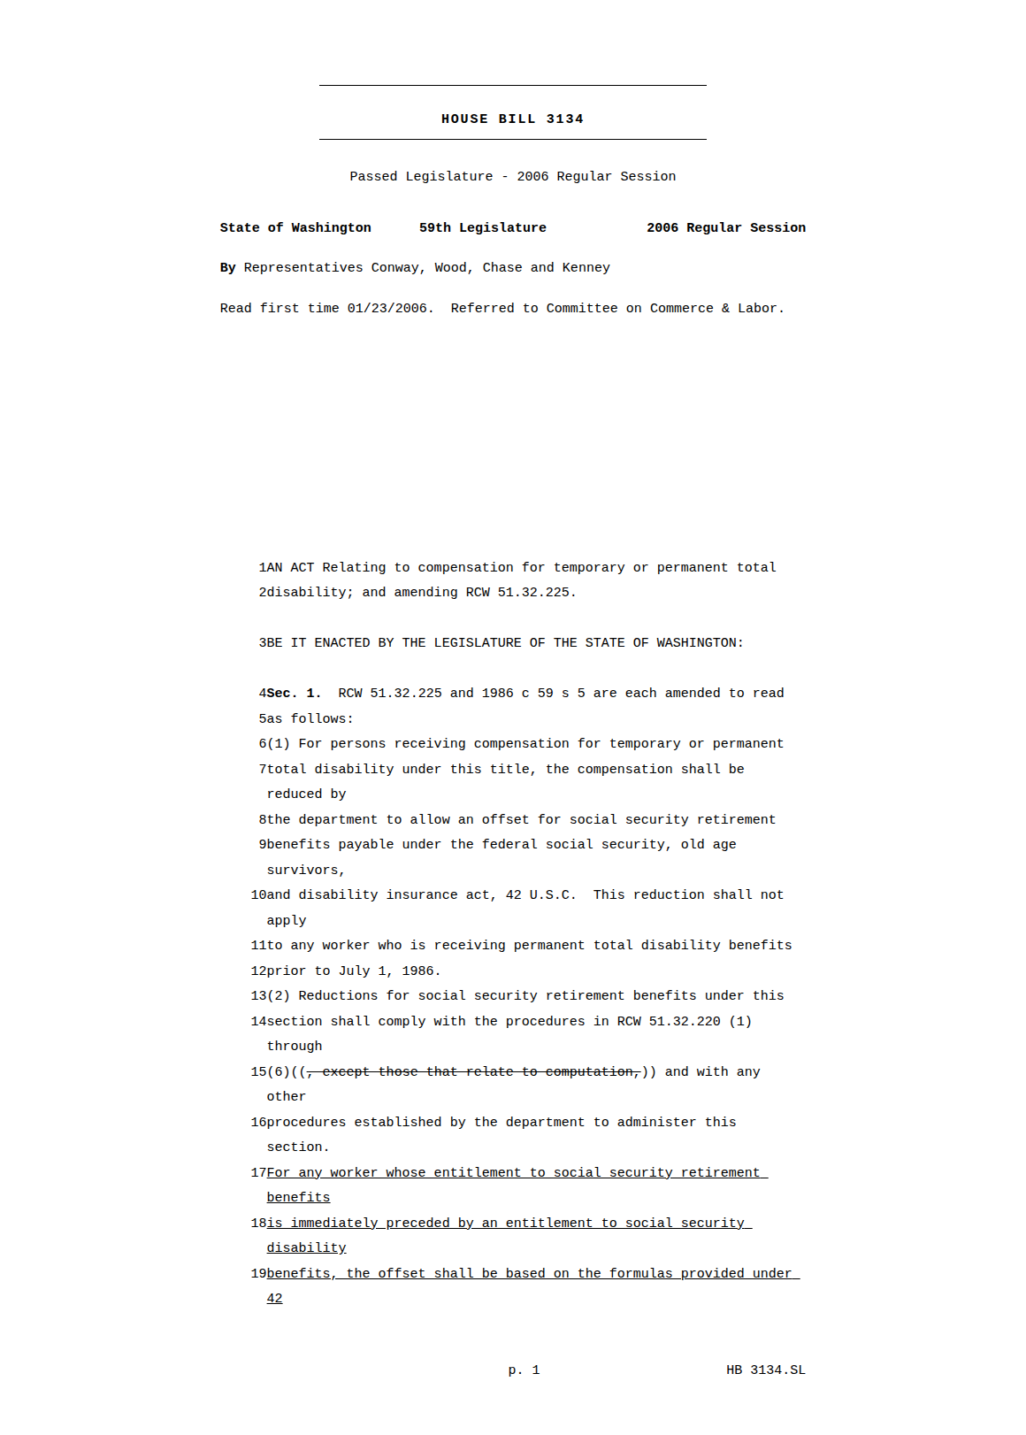HOUSE BILL 3134
Passed Legislature - 2006 Regular Session
State of Washington
59th Legislature
2006 Regular Session
By Representatives Conway, Wood, Chase and Kenney
Read first time 01/23/2006. Referred to Committee on Commerce & Labor.
| 1 | AN ACT Relating to compensation for temporary or permanent total |
| 2 | disability; and amending RCW 51.32.225. |
| 3 | BE IT ENACTED BY THE LEGISLATURE OF THE STATE OF WASHINGTON: |
| 4 | Sec. 1. RCW 51.32.225 and 1986 c 59 s 5 are each amended to read |
| 5 | as follows: |
| 6 | (1) For persons receiving compensation for temporary or permanent |
| 7 | total disability under this title, the compensation shall be reduced by |
| 8 | the department to allow an offset for social security retirement |
| 9 | benefits payable under the federal social security, old age survivors, |
| 10 | and disability insurance act, 42 U.S.C. This reduction shall not apply |
| 11 | to any worker who is receiving permanent total disability benefits |
| 12 | prior to July 1, 1986. |
| 13 | (2) Reductions for social security retirement benefits under this |
| 14 | section shall comply with the procedures in RCW 51.32.220 (1) through |
| 15 | (6)(( , except those that relate to computation, )) and with any other |
| 16 | procedures established by the department to administer this section. |
| 17 | For any worker whose entitlement to social security retirement benefits |
| 18 | is immediately preceded by an entitlement to social security disability |
| 19 | benefits, the offset shall be based on the formulas provided under 42 |
p. 1
HB 3134.SL